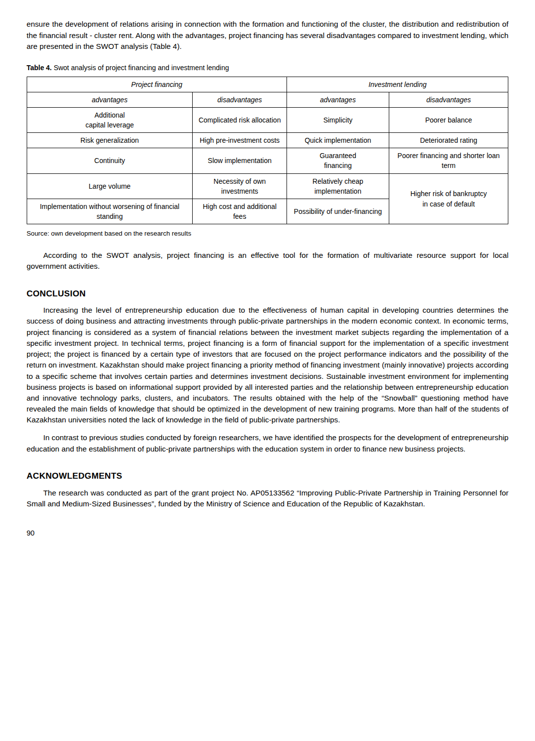ensure the development of relations arising in connection with the formation and functioning of the cluster, the distribution and redistribution of the financial result - cluster rent. Along with the advantages, project financing has several disadvantages compared to investment lending, which are presented in the SWOT analysis (Table 4).
Table 4. Swot analysis of project financing and investment lending
| Project financing | Investment lending |
| --- | --- |
| advantages | disadvantages | advantages | disadvantages |
| Additional capital leverage | Complicated risk allocation | Simplicity | Poorer balance |
| Risk generalization | High pre-investment costs | Quick implementation | Deteriorated rating |
| Continuity | Slow implementation | Guaranteed financing | Poorer financing and shorter loan term |
| Large volume | Necessity of own investments | Relatively cheap implementation | Higher risk of bankruptcy in case of default |
| Implementation without worsening of financial standing | High cost and additional fees | Possibility of under-financing |
Source: own development based on the research results
According to the SWOT analysis, project financing is an effective tool for the formation of multivariate resource support for local government activities.
Conclusion
Increasing the level of entrepreneurship education due to the effectiveness of human capital in developing countries determines the success of doing business and attracting investments through public-private partnerships in the modern economic context. In economic terms, project financing is considered as a system of financial relations between the investment market subjects regarding the implementation of a specific investment project. In technical terms, project financing is a form of financial support for the implementation of a specific investment project; the project is financed by a certain type of investors that are focused on the project performance indicators and the possibility of the return on investment. Kazakhstan should make project financing a priority method of financing investment (mainly innovative) projects according to a specific scheme that involves certain parties and determines investment decisions. Sustainable investment environment for implementing business projects is based on informational support provided by all interested parties and the relationship between entrepreneurship education and innovative technology parks, clusters, and incubators. The results obtained with the help of the “Snowball” questioning method have revealed the main fields of knowledge that should be optimized in the development of new training programs. More than half of the students of Kazakhstan universities noted the lack of knowledge in the field of public-private partnerships.
In contrast to previous studies conducted by foreign researchers, we have identified the prospects for the development of entrepreneurship education and the establishment of public-private partnerships with the education system in order to finance new business projects.
Acknowledgments
The research was conducted as part of the grant project No. AP05133562 “Improving Public-Private Partnership in Training Personnel for Small and Medium-Sized Businesses”, funded by the Ministry of Science and Education of the Republic of Kazakhstan.
90